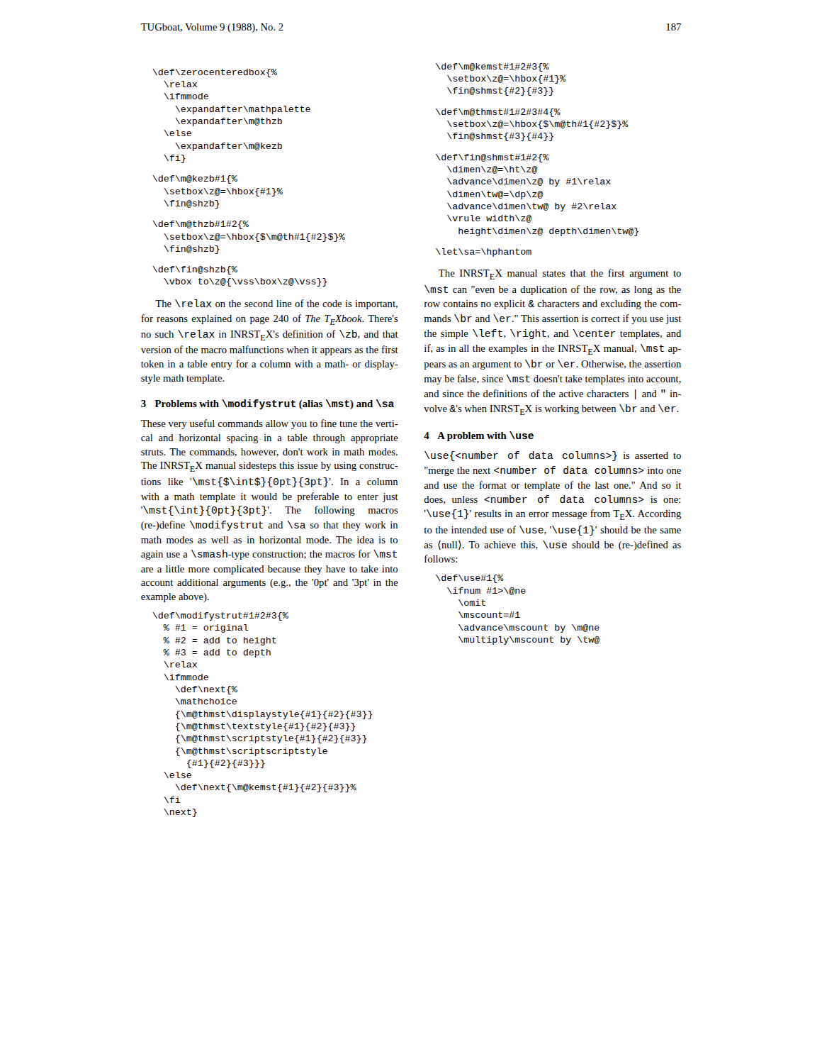TUGboat, Volume 9 (1988), No. 2
187
\def\zerocenteredbox{%
  \relax
  \ifmmode
    \expandafter\mathpalette
    \expandafter\m@thzb
  \else
    \expandafter\m@kezb
  \fi}
\def\m@kezb#1{%
  \setbox\z@=\hbox{#1}%
  \fin@shzb}
\def\m@thzb#1#2{%
  \setbox\z@=\hbox{$\m@th#1{#2}$}%
  \fin@shzb}
\def\fin@shzb{%
  \vbox to\z@{\vss\box\z@\vss}}
The \relax on the second line of the code is important, for reasons explained on page 240 of The TEXbook. There's no such \relax in INRSTEX's definition of \zb, and that version of the macro malfunctions when it appears as the first token in a table entry for a column with a math- or display-style math template.
3 Problems with \modifystrut (alias \mst) and \sa
These very useful commands allow you to fine tune the vertical and horizontal spacing in a table through appropriate struts. The commands, however, don't work in math modes. The INRSTEX manual sidesteps this issue by using constructions like '\mst{$\int$}{0pt}{3pt}'. In a column with a math template it would be preferable to enter just '\mst{\int}{0pt}{3pt}'. The following macros (re-)define \modifystrut and \sa so that they work in math modes as well as in horizontal mode. The idea is to again use a \smash-type construction; the macros for \mst are a little more complicated because they have to take into account additional arguments (e.g., the '0pt' and '3pt' in the example above).
\def\modifystrut#1#2#3{%
  % #1 = original
  % #2 = add to height
  % #3 = add to depth
  \relax
  \ifmmode
    \def\next{%
    \mathchoice
    {\m@thmst\displaystyle{#1}{#2}{#3}}
    {\m@thmst\textstyle{#1}{#2}{#3}}
    {\m@thmst\scriptstyle{#1}{#2}{#3}}
    {\m@thmst\scriptscriptstyle
      {#1}{#2}{#3}}}
  \else
    \def\next{\m@kemst{#1}{#2}{#3}}%
  \fi
  \next}
\def\m@kemst#1#2#3{%
  \setbox\z@=\hbox{#1}%
  \fin@shmst{#2}{#3}}
\def\m@thmst#1#2#3#4{%
  \setbox\z@=\hbox{$\m@th#1{#2}$}%
  \fin@shmst{#3}{#4}}
\def\fin@shmst#1#2{%
  \dimen\z@=\ht\z@
  \advance\dimen\z@ by #1\relax
  \dimen\tw@=\dp\z@
  \advance\dimen\tw@ by #2\relax
  \vrule width\z@
    height\dimen\z@ depth\dimen\tw@}
\let\sa=\hphantom
The INRSTEX manual states that the first argument to \mst can "even be a duplication of the row, as long as the row contains no explicit & characters and excluding the commands \br and \er." This assertion is correct if you use just the simple \left, \right, and \center templates, and if, as in all the examples in the INRSTEX manual, \mst appears as an argument to \br or \er. Otherwise, the assertion may be false, since \mst doesn't take templates into account, and since the definitions of the active characters | and " involve &'s when INRSTEX is working between \br and \er.
4 A problem with \use
\use{<number of data columns>} is asserted to "merge the next <number of data columns> into one and use the format or template of the last one." And so it does, unless <number of data columns> is one: '\use{1}' results in an error message from TEX. According to the intended use of \use, '\use{1}' should be the same as ⟨null⟩. To achieve this, \use should be (re-)defined as follows:
\def\use#1{%
  \ifnum #1>\@ne
    \omit
    \mscount=#1
    \advance\mscount by \m@ne
    \multiply\mscount by \tw@